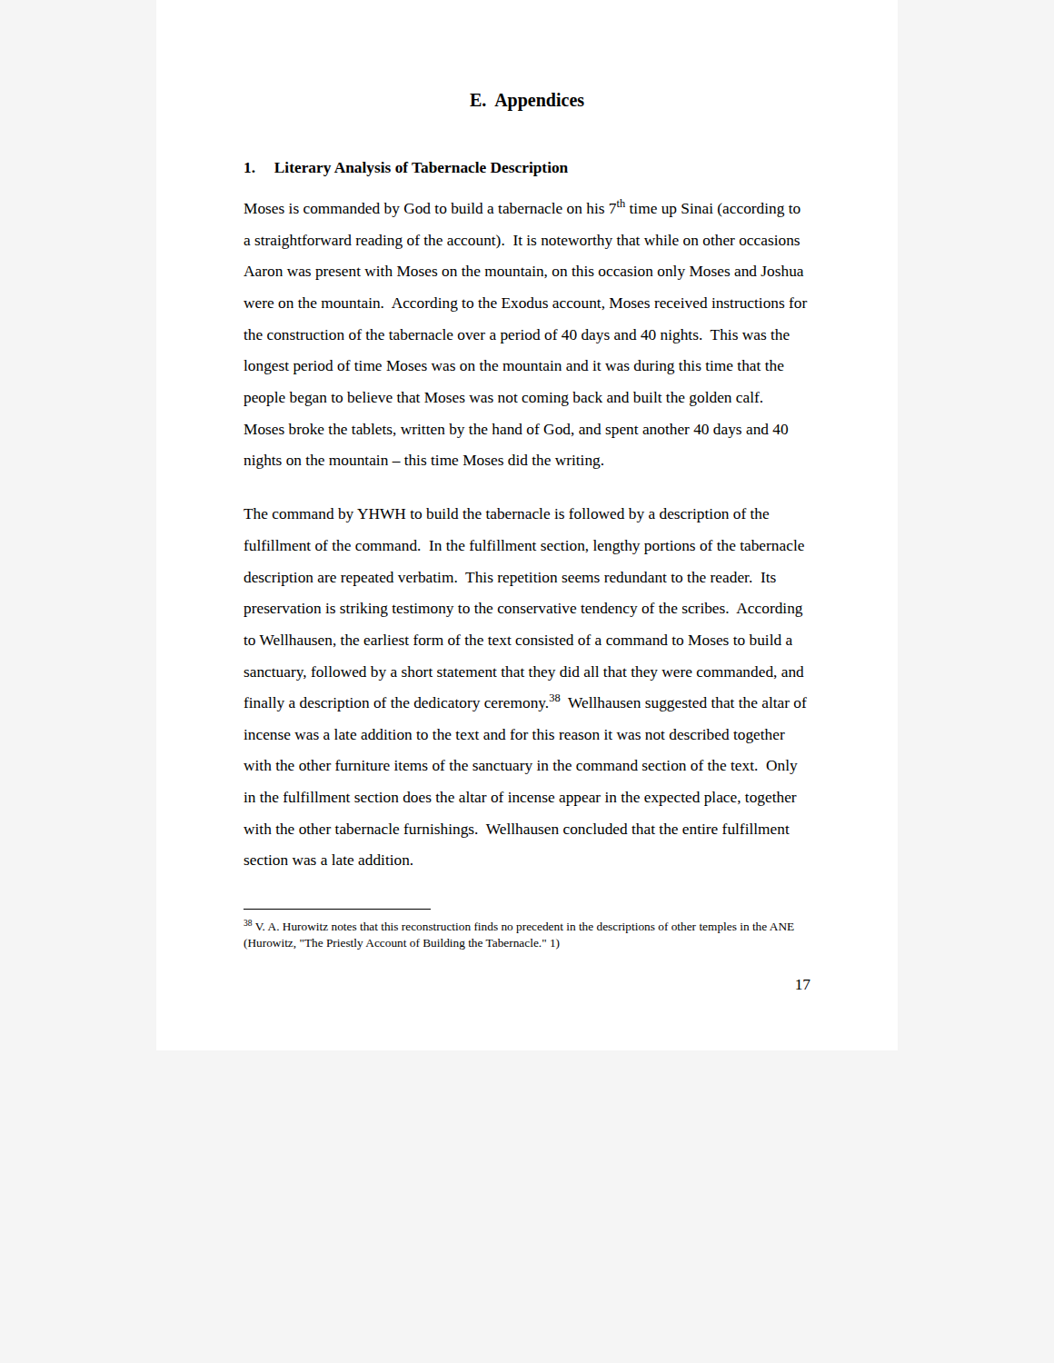E. Appendices
1. Literary Analysis of Tabernacle Description
Moses is commanded by God to build a tabernacle on his 7th time up Sinai (according to a straightforward reading of the account). It is noteworthy that while on other occasions Aaron was present with Moses on the mountain, on this occasion only Moses and Joshua were on the mountain. According to the Exodus account, Moses received instructions for the construction of the tabernacle over a period of 40 days and 40 nights. This was the longest period of time Moses was on the mountain and it was during this time that the people began to believe that Moses was not coming back and built the golden calf. Moses broke the tablets, written by the hand of God, and spent another 40 days and 40 nights on the mountain – this time Moses did the writing.
The command by YHWH to build the tabernacle is followed by a description of the fulfillment of the command. In the fulfillment section, lengthy portions of the tabernacle description are repeated verbatim. This repetition seems redundant to the reader. Its preservation is striking testimony to the conservative tendency of the scribes. According to Wellhausen, the earliest form of the text consisted of a command to Moses to build a sanctuary, followed by a short statement that they did all that they were commanded, and finally a description of the dedicatory ceremony.38 Wellhausen suggested that the altar of incense was a late addition to the text and for this reason it was not described together with the other furniture items of the sanctuary in the command section of the text. Only in the fulfillment section does the altar of incense appear in the expected place, together with the other tabernacle furnishings. Wellhausen concluded that the entire fulfillment section was a late addition.
38 V. A. Hurowitz notes that this reconstruction finds no precedent in the descriptions of other temples in the ANE (Hurowitz, "The Priestly Account of Building the Tabernacle." 1)
17